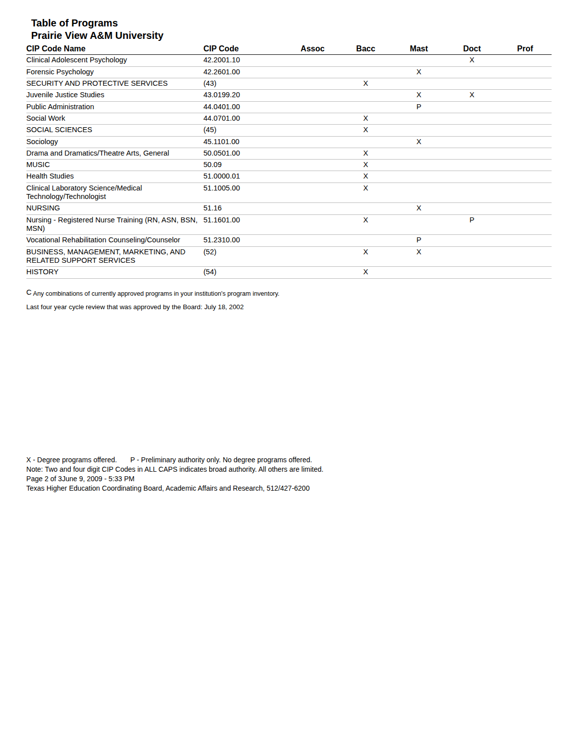Table of ProgramsPrairie View A&M University
| CIP Code Name | CIP Code | Assoc | Bacc | Mast | Doct | Prof |
| --- | --- | --- | --- | --- | --- | --- |
| Clinical Adolescent Psychology | 42.2001.10 | | | | X | |
| Forensic Psychology | 42.2601.00 | | | X | | |
| SECURITY AND PROTECTIVE SERVICES | (43) | | X | | | |
| Juvenile Justice Studies | 43.0199.20 | | | X | X | |
| Public Administration | 44.0401.00 | | | P | | |
| Social Work | 44.0701.00 | | X | | | |
| SOCIAL SCIENCES | (45) | | X | | | |
| Sociology | 45.1101.00 | | | X | | |
| Drama and Dramatics/Theatre Arts, General | 50.0501.00 | | X | | | |
| MUSIC | 50.09 | | X | | | |
| Health Studies | 51.0000.01 | | X | | | |
| Clinical Laboratory Science/Medical Technology/Technologist | 51.1005.00 | | X | | | |
| NURSING | 51.16 | | | X | | |
| Nursing - Registered Nurse Training (RN, ASN, BSN, MSN) | 51.1601.00 | | X | | P | |
| Vocational Rehabilitation Counseling/Counselor | 51.2310.00 | | | P | | |
| BUSINESS, MANAGEMENT, MARKETING, AND RELATED SUPPORT SERVICES | (52) | | X | X | | |
| HISTORY | (54) | | X | | | |
C Any combinations of currently approved programs in your institution's program inventory.
Last four year cycle review that was approved by the Board: July 18, 2002
X - Degree programs offered. P - Preliminary authority only. No degree programs offered.
Note: Two and four digit CIP Codes in ALL CAPS indicates broad authority. All others are limited.
Page 2 of 3 June 9, 2009 - 5:33 PM
Texas Higher Education Coordinating Board, Academic Affairs and Research, 512/427-6200